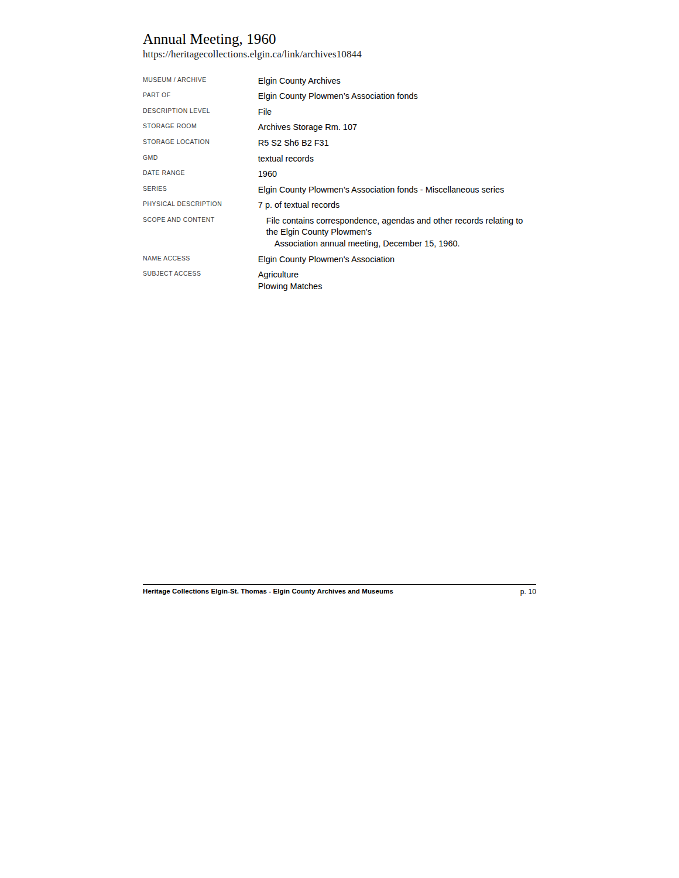Annual Meeting, 1960
https://heritagecollections.elgin.ca/link/archives10844
| Museum / Archive | Elgin County Archives |
| Part Of | Elgin County Plowmen’s Association fonds |
| Description Level | File |
| Storage Room | Archives Storage Rm. 107 |
| Storage Location | R5 S2 Sh6 B2 F31 |
| GMD | textual records |
| Date Range | 1960 |
| Series | Elgin County Plowmen’s Association fonds - Miscellaneous series |
| Physical Description | 7 p. of textual records |
| Scope and Content | File contains correspondence, agendas and other records relating to the Elgin County Plowmen's Association annual meeting, December 15, 1960. |
| Name Access | Elgin County Plowmen's Association |
| Subject Access | Agriculture Plowing Matches |
Heritage Collections Elgin-St. Thomas - Elgin County Archives and Museums
p. 10